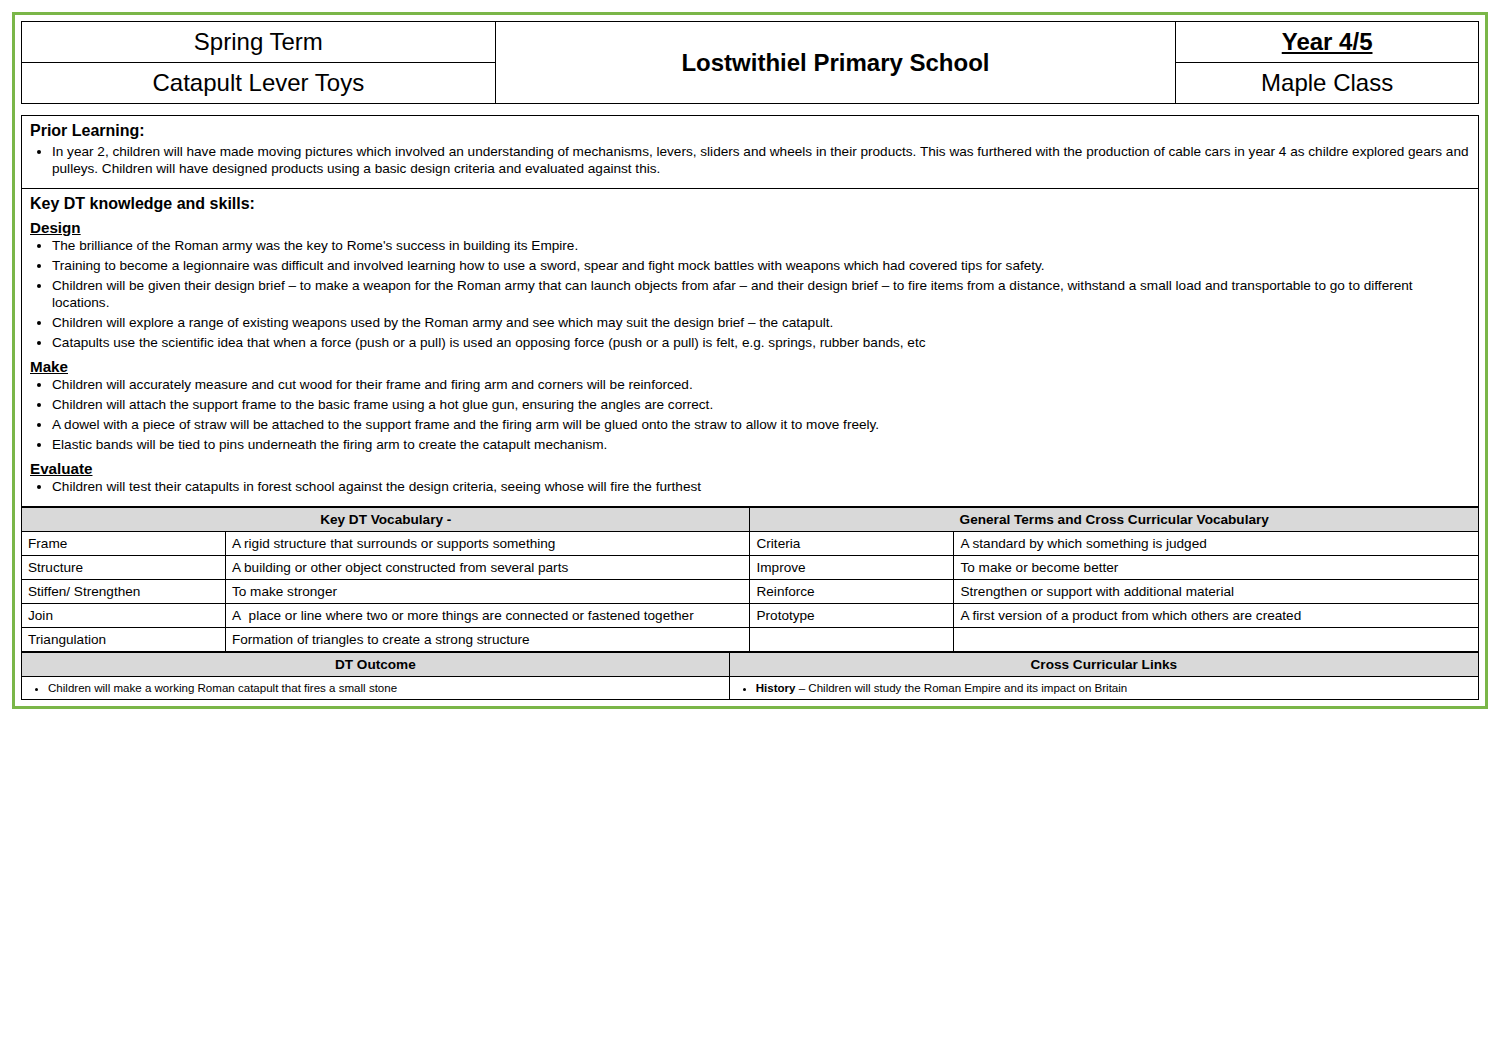| Spring Term | Lostwithiel Primary School | Year 4/5 |
| Catapult Lever Toys | Maple Class |
| DT Knowledge Organiser |
Prior Learning:
In year 2, children will have made moving pictures which involved an understanding of mechanisms, levers, sliders and wheels in their products. This was furthered with the production of cable cars in year 4 as childre explored gears and pulleys. Children will have designed products using a basic design criteria and evaluated against this.
Key DT knowledge and skills:
Design
The brilliance of the Roman army was the key to Rome's success in building its Empire.
Training to become a legionnaire was difficult and involved learning how to use a sword, spear and fight mock battles with weapons which had covered tips for safety.
Children will be given their design brief – to make a weapon for the Roman army that can launch objects from afar – and their design brief – to fire items from a distance, withstand a small load and transportable to go to different locations.
Children will explore a range of existing weapons used by the Roman army and see which may suit the design brief – the catapult.
Catapults use the scientific idea that when a force (push or a pull) is used an opposing force (push or a pull) is felt, e.g. springs, rubber bands, etc
Make
Children will accurately measure and cut wood for their frame and firing arm and corners will be reinforced.
Children will attach the support frame to the basic frame using a hot glue gun, ensuring the angles are correct.
A dowel with a piece of straw will be attached to the support frame and the firing arm will be glued onto the straw to allow it to move freely.
Elastic bands will be tied to pins underneath the firing arm to create the catapult mechanism.
Evaluate
Children will test their catapults in forest school against the design criteria, seeing whose will fire the furthest
| Key DT Vocabulary - | General Terms and Cross Curricular Vocabulary |
| --- | --- |
| Frame | A rigid structure that surrounds or supports something | Criteria | A standard by which something is judged |
| Structure | A building or other object constructed from several parts | Improve | To make or become better |
| Stiffen/ Strengthen | To make stronger | Reinforce | Strengthen or support with additional material |
| Join | A place or line where two or more things are connected or fastened together | Prototype | A first version of a product from which others are created |
| Triangulation | Formation of triangles to create a strong structure | | |
| DT Outcome | Cross Curricular Links |
| --- | --- |
| Children will make a working Roman catapult that fires a small stone | History – Children will study the Roman Empire and its impact on Britain |